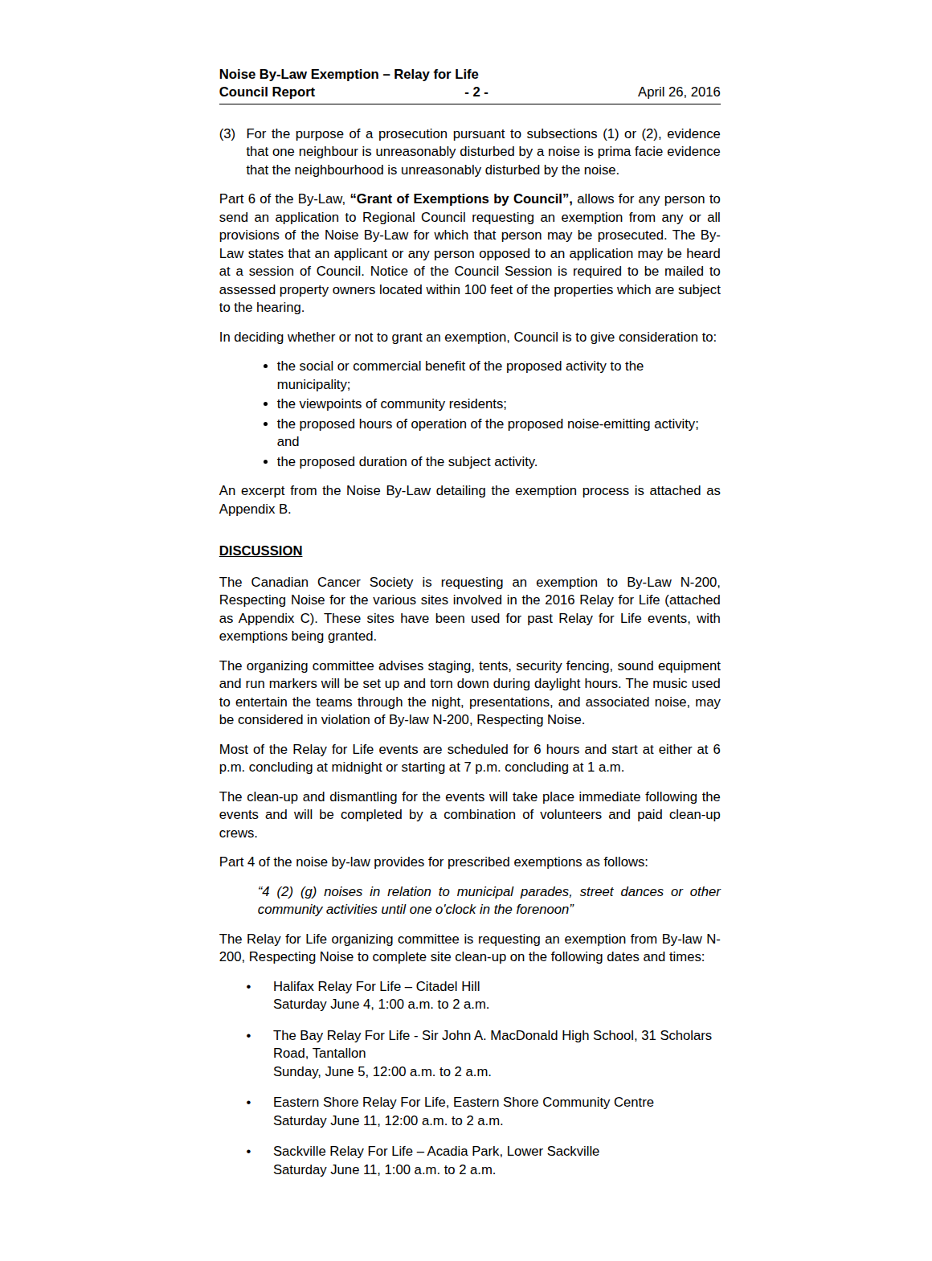Noise By-Law Exemption – Relay for Life
Council Report - 2 - April 26, 2016
(3) For the purpose of a prosecution pursuant to subsections (1) or (2), evidence that one neighbour is unreasonably disturbed by a noise is prima facie evidence that the neighbourhood is unreasonably disturbed by the noise.
Part 6 of the By-Law, “Grant of Exemptions by Council”, allows for any person to send an application to Regional Council requesting an exemption from any or all provisions of the Noise By-Law for which that person may be prosecuted. The By-Law states that an applicant or any person opposed to an application may be heard at a session of Council. Notice of the Council Session is required to be mailed to assessed property owners located within 100 feet of the properties which are subject to the hearing.
In deciding whether or not to grant an exemption, Council is to give consideration to:
the social or commercial benefit of the proposed activity to the municipality;
the viewpoints of community residents;
the proposed hours of operation of the proposed noise-emitting activity; and
the proposed duration of the subject activity.
An excerpt from the Noise By-Law detailing the exemption process is attached as Appendix B.
DISCUSSION
The Canadian Cancer Society is requesting an exemption to By-Law N-200, Respecting Noise for the various sites involved in the 2016 Relay for Life (attached as Appendix C). These sites have been used for past Relay for Life events, with exemptions being granted.
The organizing committee advises staging, tents, security fencing, sound equipment and run markers will be set up and torn down during daylight hours. The music used to entertain the teams through the night, presentations, and associated noise, may be considered in violation of By-law N-200, Respecting Noise.
Most of the Relay for Life events are scheduled for 6 hours and start at either at 6 p.m. concluding at midnight or starting at 7 p.m. concluding at 1 a.m.
The clean-up and dismantling for the events will take place immediate following the events and will be completed by a combination of volunteers and paid clean-up crews.
Part 4 of the noise by-law provides for prescribed exemptions as follows:
“4 (2) (g) noises in relation to municipal parades, street dances or other community activities until one o'clock in the forenoon”
The Relay for Life organizing committee is requesting an exemption from By-law N-200, Respecting Noise to complete site clean-up on the following dates and times:
Halifax Relay For Life – Citadel Hill Saturday June 4, 1:00 a.m. to 2 a.m.
The Bay Relay For Life - Sir John A. MacDonald High School, 31 Scholars Road, Tantallon Sunday, June 5, 12:00 a.m. to 2 a.m.
Eastern Shore Relay For Life, Eastern Shore Community Centre Saturday June 11, 12:00 a.m. to 2 a.m.
Sackville Relay For Life – Acadia Park, Lower Sackville Saturday June 11, 1:00 a.m. to 2 a.m.